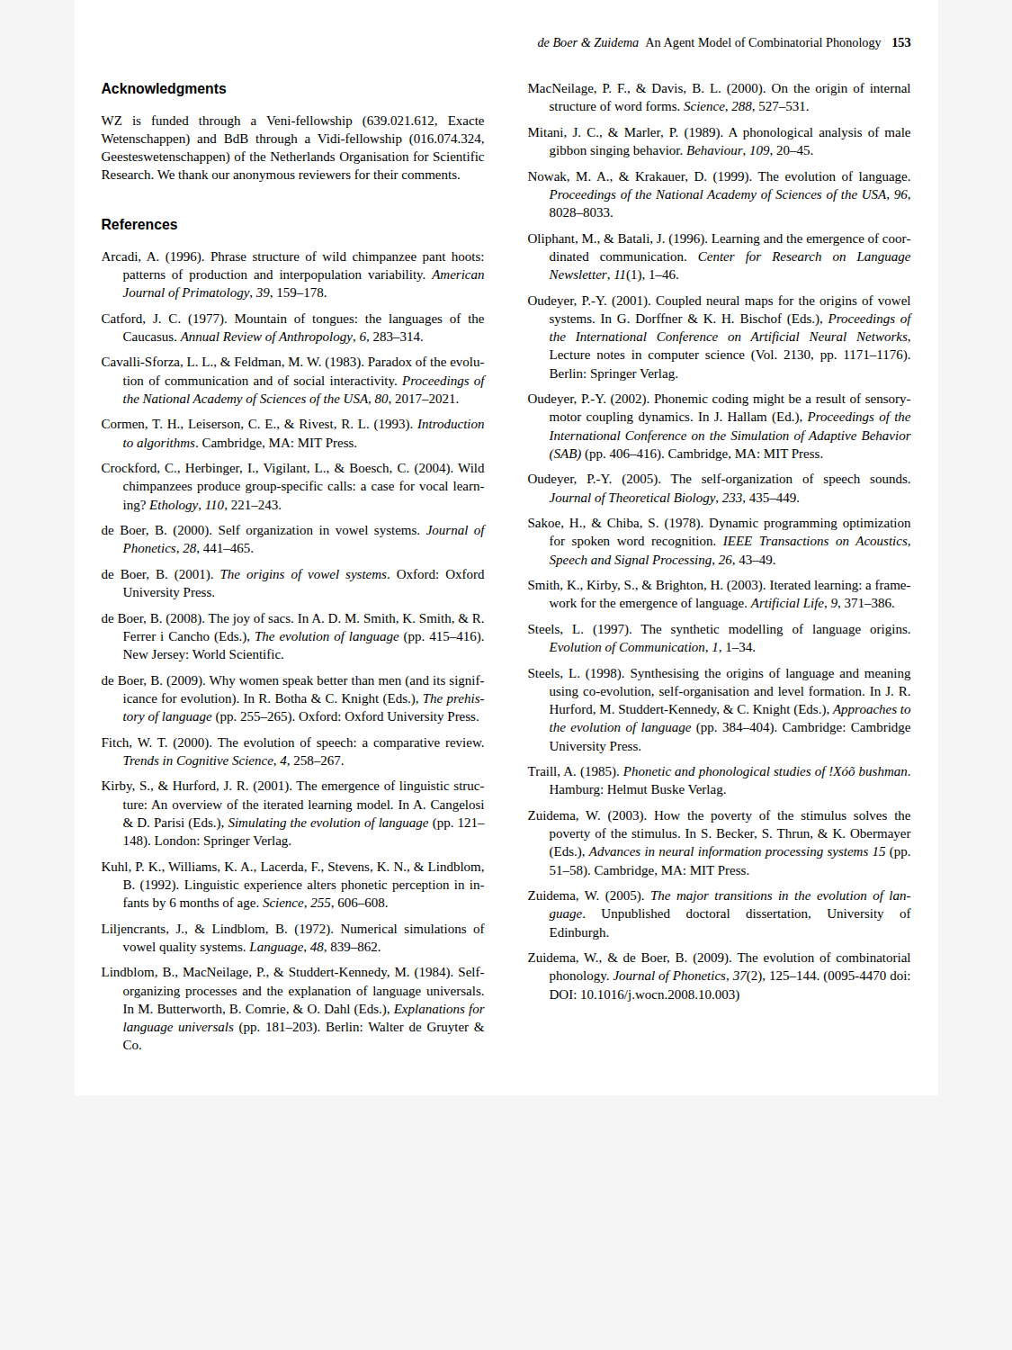de Boer & Zuidema An Agent Model of Combinatorial Phonology 153
Acknowledgments
WZ is funded through a Veni-fellowship (639.021.612, Exacte Wetenschappen) and BdB through a Vidi-fellowship (016.074.324, Geesteswetenschappen) of the Netherlands Organisation for Scientific Research. We thank our anonymous reviewers for their comments.
References
Arcadi, A. (1996). Phrase structure of wild chimpanzee pant hoots: patterns of production and interpopulation variability. American Journal of Primatology, 39, 159–178.
Catford, J. C. (1977). Mountain of tongues: the languages of the Caucasus. Annual Review of Anthropology, 6, 283–314.
Cavalli-Sforza, L. L., & Feldman, M. W. (1983). Paradox of the evolution of communication and of social interactivity. Proceedings of the National Academy of Sciences of the USA, 80, 2017–2021.
Cormen, T. H., Leiserson, C. E., & Rivest, R. L. (1993). Introduction to algorithms. Cambridge, MA: MIT Press.
Crockford, C., Herbinger, I., Vigilant, L., & Boesch, C. (2004). Wild chimpanzees produce group-specific calls: a case for vocal learning? Ethology, 110, 221–243.
de Boer, B. (2000). Self organization in vowel systems. Journal of Phonetics, 28, 441–465.
de Boer, B. (2001). The origins of vowel systems. Oxford: Oxford University Press.
de Boer, B. (2008). The joy of sacs. In A. D. M. Smith, K. Smith, & R. Ferrer i Cancho (Eds.), The evolution of language (pp. 415–416). New Jersey: World Scientific.
de Boer, B. (2009). Why women speak better than men (and its significance for evolution). In R. Botha & C. Knight (Eds.), The prehistory of language (pp. 255–265). Oxford: Oxford University Press.
Fitch, W. T. (2000). The evolution of speech: a comparative review. Trends in Cognitive Science, 4, 258–267.
Kirby, S., & Hurford, J. R. (2001). The emergence of linguistic structure: An overview of the iterated learning model. In A. Cangelosi & D. Parisi (Eds.), Simulating the evolution of language (pp. 121–148). London: Springer Verlag.
Kuhl, P. K., Williams, K. A., Lacerda, F., Stevens, K. N., & Lindblom, B. (1992). Linguistic experience alters phonetic perception in infants by 6 months of age. Science, 255, 606–608.
Liljencrants, J., & Lindblom, B. (1972). Numerical simulations of vowel quality systems. Language, 48, 839–862.
Lindblom, B., MacNeilage, P., & Studdert-Kennedy, M. (1984). Self-organizing processes and the explanation of language universals. In M. Butterworth, B. Comrie, & O. Dahl (Eds.), Explanations for language universals (pp. 181–203). Berlin: Walter de Gruyter & Co.
MacNeilage, P. F., & Davis, B. L. (2000). On the origin of internal structure of word forms. Science, 288, 527–531.
Mitani, J. C., & Marler, P. (1989). A phonological analysis of male gibbon singing behavior. Behaviour, 109, 20–45.
Nowak, M. A., & Krakauer, D. (1999). The evolution of language. Proceedings of the National Academy of Sciences of the USA, 96, 8028–8033.
Oliphant, M., & Batali, J. (1996). Learning and the emergence of coordinated communication. Center for Research on Language Newsletter, 11(1), 1–46.
Oudeyer, P.-Y. (2001). Coupled neural maps for the origins of vowel systems. In G. Dorffner & K. H. Bischof (Eds.), Proceedings of the International Conference on Artificial Neural Networks, Lecture notes in computer science (Vol. 2130, pp. 1171–1176). Berlin: Springer Verlag.
Oudeyer, P.-Y. (2002). Phonemic coding might be a result of sensory-motor coupling dynamics. In J. Hallam (Ed.), Proceedings of the International Conference on the Simulation of Adaptive Behavior (SAB) (pp. 406–416). Cambridge, MA: MIT Press.
Oudeyer, P.-Y. (2005). The self-organization of speech sounds. Journal of Theoretical Biology, 233, 435–449.
Sakoe, H., & Chiba, S. (1978). Dynamic programming optimization for spoken word recognition. IEEE Transactions on Acoustics, Speech and Signal Processing, 26, 43–49.
Smith, K., Kirby, S., & Brighton, H. (2003). Iterated learning: a framework for the emergence of language. Artificial Life, 9, 371–386.
Steels, L. (1997). The synthetic modelling of language origins. Evolution of Communication, 1, 1–34.
Steels, L. (1998). Synthesising the origins of language and meaning using co-evolution, self-organisation and level formation. In J. R. Hurford, M. Studdert-Kennedy, & C. Knight (Eds.), Approaches to the evolution of language (pp. 384–404). Cambridge: Cambridge University Press.
Traill, A. (1985). Phonetic and phonological studies of !Xóõ bushman. Hamburg: Helmut Buske Verlag.
Zuidema, W. (2003). How the poverty of the stimulus solves the poverty of the stimulus. In S. Becker, S. Thrun, & K. Obermayer (Eds.), Advances in neural information processing systems 15 (pp. 51–58). Cambridge, MA: MIT Press.
Zuidema, W. (2005). The major transitions in the evolution of language. Unpublished doctoral dissertation, University of Edinburgh.
Zuidema, W., & de Boer, B. (2009). The evolution of combinatorial phonology. Journal of Phonetics, 37(2), 125–144. (0095-4470 doi: DOI: 10.1016/j.wocn.2008.10.003)